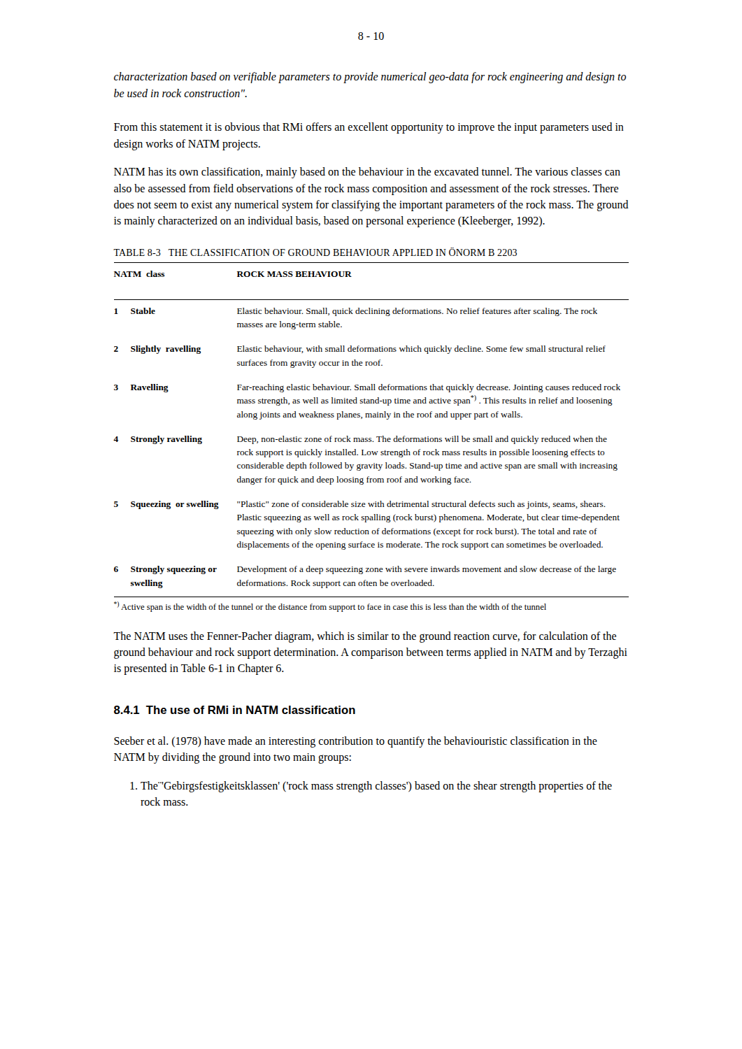8 - 10
characterization based on verifiable parameters to provide numerical geo-data for rock engineering and design to be used in rock construction".
From this statement it is obvious that RMi offers an excellent opportunity to improve the input parameters used in design works of NATM projects.
NATM has its own classification, mainly based on the behaviour in the excavated tunnel. The various classes can also be assessed from field observations of the rock mass composition and assessment of the rock stresses. There does not seem to exist any numerical system for classifying the important parameters of the rock mass. The ground is mainly characterized on an individual basis, based on personal experience (Kleeberger, 1992).
TABLE 8-3 THE CLASSIFICATION OF GROUND BEHAVIOUR APPLIED IN ÖNORM B 2203
| NATM class | ROCK MASS BEHAVIOUR |
| --- | --- |
| 1 | Stable | Elastic behaviour. Small, quick declining deformations. No relief features after scaling. The rock masses are long-term stable. |
| 2 | Slightly ravelling | Elastic behaviour, with small deformations which quickly decline. Some few small structural relief surfaces from gravity occur in the roof. |
| 3 | Ravelling | Far-reaching elastic behaviour. Small deformations that quickly decrease. Jointing causes reduced rock mass strength, as well as limited stand-up time and active span *) . This results in relief and loosening along joints and weakness planes, mainly in the roof and upper part of walls. |
| 4 | Strongly ravelling | Deep, non-elastic zone of rock mass. The deformations will be small and quickly reduced when the rock support is quickly installed. Low strength of rock mass results in possible loosening effects to considerable depth followed by gravity loads. Stand-up time and active span are small with increasing danger for quick and deep loosing from roof and working face. |
| 5 | Squeezing or swelling | "Plastic" zone of considerable size with detrimental structural defects such as joints, seams, shears. Plastic squeezing as well as rock spalling (rock burst) phenomena. Moderate, but clear time-dependent squeezing with only slow reduction of deformations (except for rock burst). The total and rate of displacements of the opening surface is moderate. The rock support can sometimes be overloaded. |
| 6 | Strongly squeezing or swelling | Development of a deep squeezing zone with severe inwards movement and slow decrease of the large deformations. Rock support can often be overloaded. |
*) Active span is the width of the tunnel or the distance from support to face in case this is less than the width of the tunnel
The NATM uses the Fenner-Pacher diagram, which is similar to the ground reaction curve, for calculation of the ground behaviour and rock support determination. A comparison between terms applied in NATM and by Terzaghi is presented in Table 6-1 in Chapter 6.
8.4.1 The use of RMi in NATM classification
Seeber et al. (1978) have made an interesting contribution to quantify the behaviouristic classification in the NATM by dividing the ground into two main groups:
The¨'Gebirgsfestigkeitsklassen' ('rock mass strength classes') based on the shear strength properties of the rock mass.